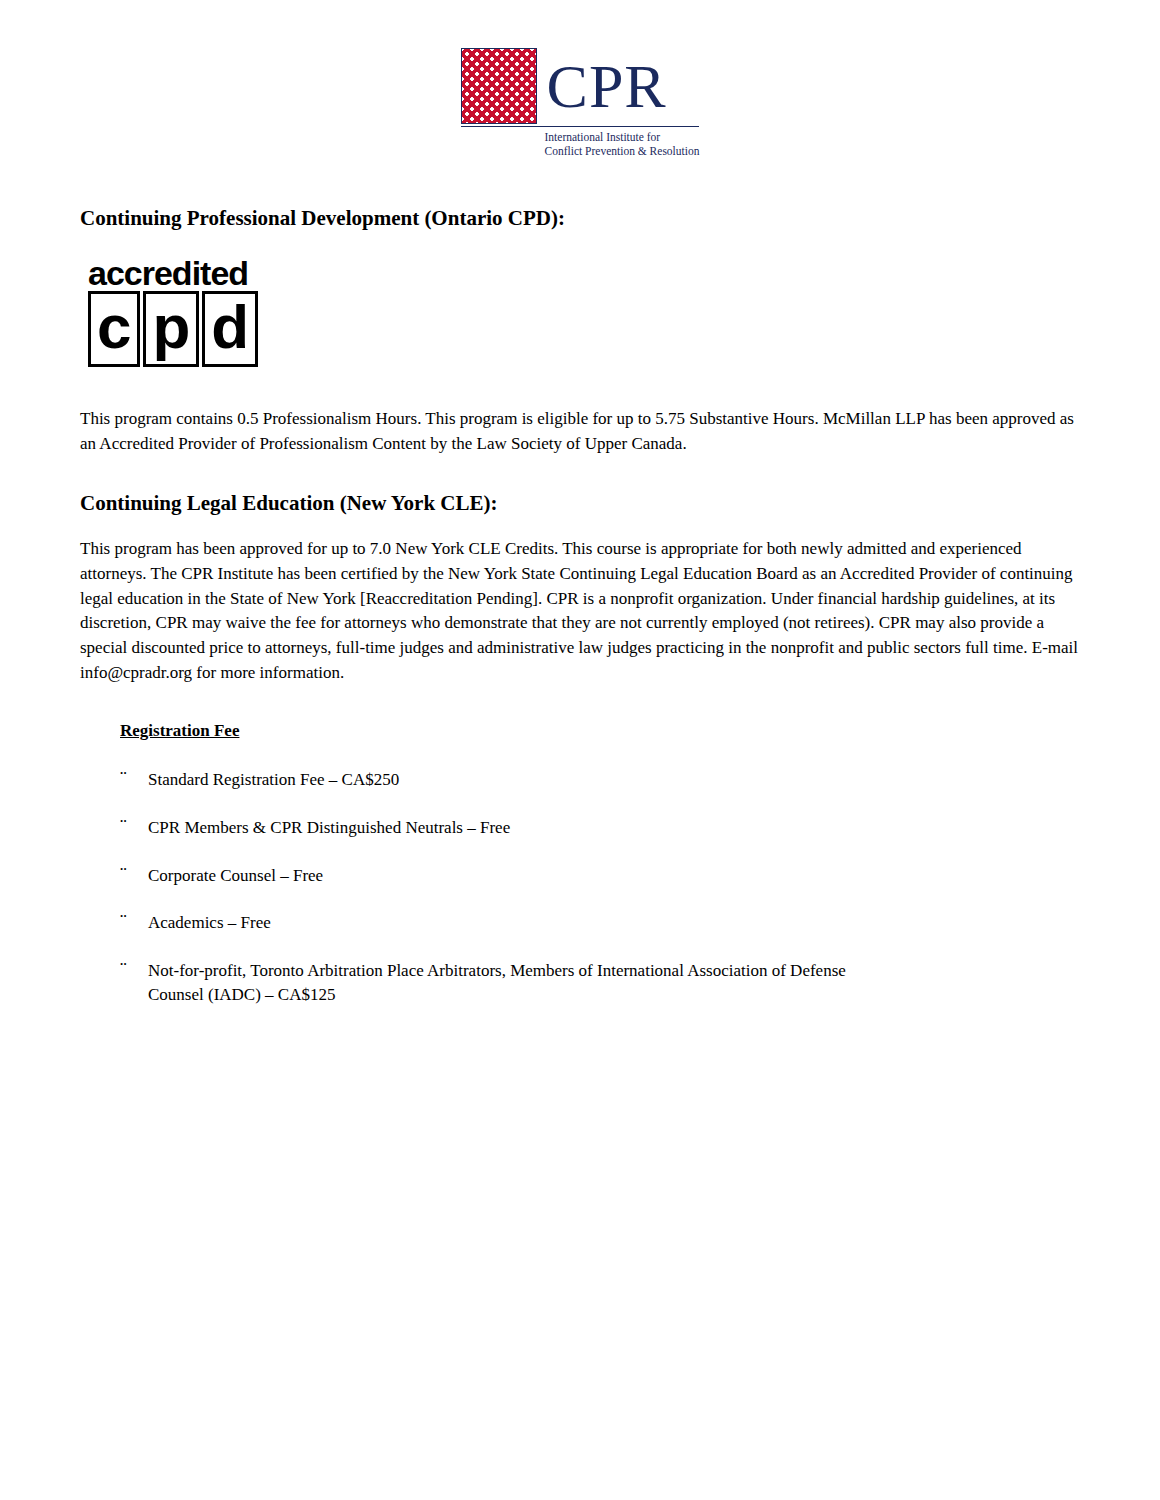CPR
International Institute for
Conflict Prevention & Resolution
Continuing Professional Development (Ontario CPD):
accredited cpd
This program contains 0.5 Professionalism Hours. This program is eligible for up to 5.75 Substantive Hours. McMillan LLP has been approved as an Accredited Provider of Professionalism Content by the Law Society of Upper Canada.
Continuing Legal Education (New York CLE):
This program has been approved for up to 7.0 New York CLE Credits. This course is appropriate for both newly admitted and experienced attorneys. The CPR Institute has been certified by the New York State Continuing Legal Education Board as an Accredited Provider of continuing legal education in the State of New York [Reaccreditation Pending]. CPR is a nonprofit organization. Under financial hardship guidelines, at its discretion, CPR may waive the fee for attorneys who demonstrate that they are not currently employed (not retirees). CPR may also provide a special discounted price to attorneys, full-time judges and administrative law judges practicing in the nonprofit and public sectors full time. E-mail info@cpradr.org for more information.
Registration Fee
Standard Registration Fee – CA$250
CPR Members & CPR Distinguished Neutrals – Free
Corporate Counsel – Free
Academics – Free
Not-for-profit, Toronto Arbitration Place Arbitrators, Members of International Association of DefenseCounsel (IADC) – CA$125